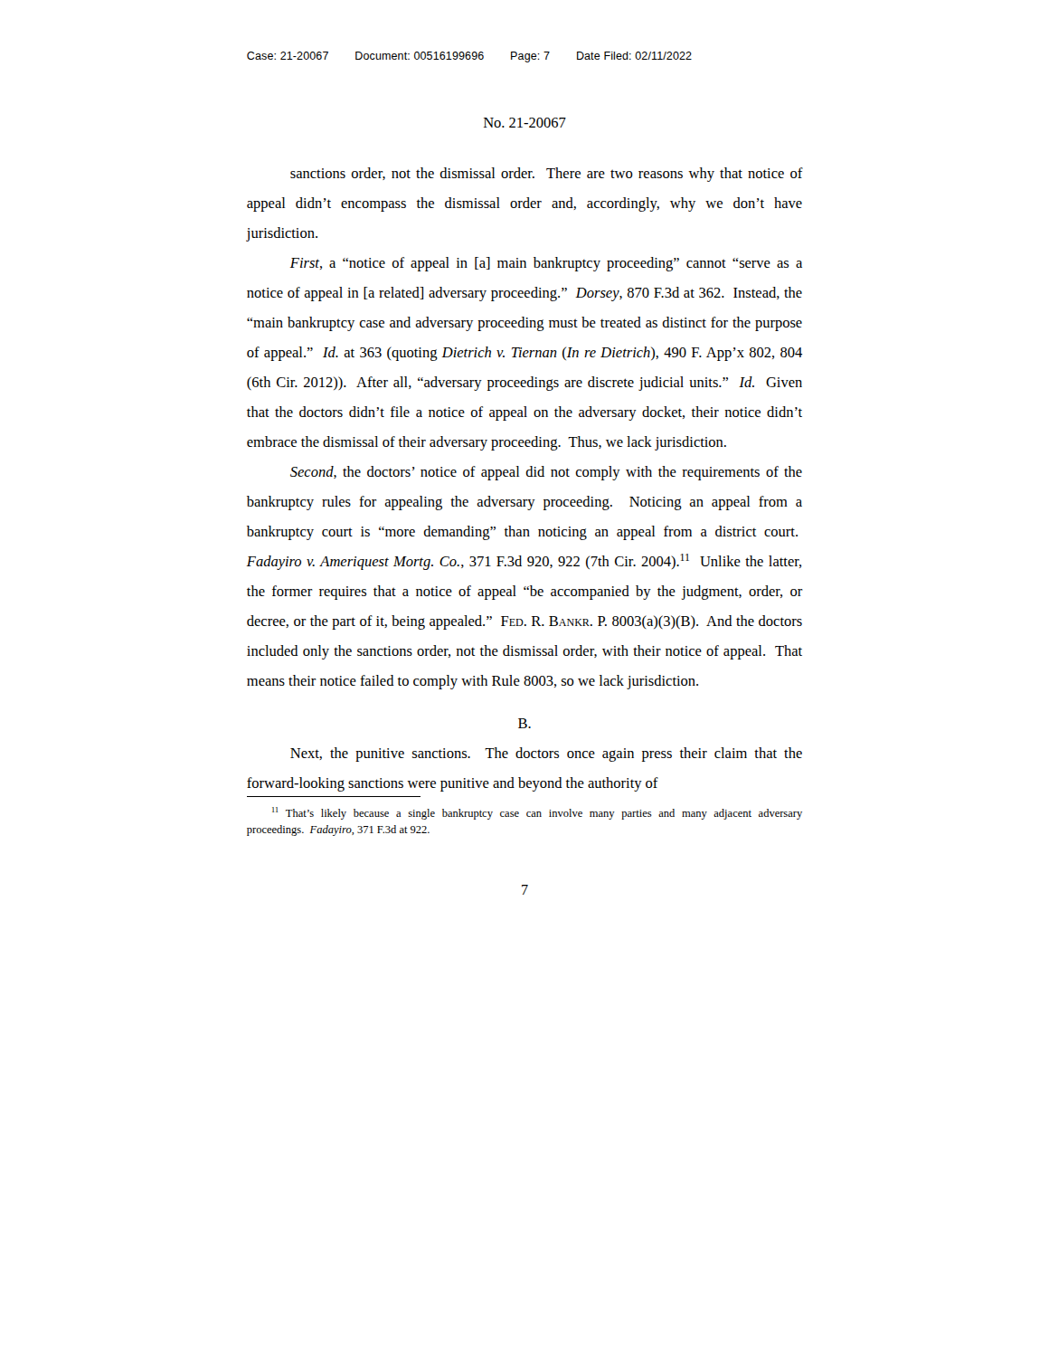Case: 21-20067 Document: 00516199696 Page: 7 Date Filed: 02/11/2022
No. 21-20067
sanctions order, not the dismissal order. There are two reasons why that notice of appeal didn’t encompass the dismissal order and, accordingly, why we don’t have jurisdiction.
First, a “notice of appeal in [a] main bankruptcy proceeding” cannot “serve as a notice of appeal in [a related] adversary proceeding.” Dorsey, 870 F.3d at 362. Instead, the “main bankruptcy case and adversary proceeding must be treated as distinct for the purpose of appeal.” Id. at 363 (quoting Dietrich v. Tiernan (In re Dietrich), 490 F. App’x 802, 804 (6th Cir. 2012)). After all, “adversary proceedings are discrete judicial units.” Id. Given that the doctors didn’t file a notice of appeal on the adversary docket, their notice didn’t embrace the dismissal of their adversary proceeding. Thus, we lack jurisdiction.
Second, the doctors’ notice of appeal did not comply with the requirements of the bankruptcy rules for appealing the adversary proceeding. Noticing an appeal from a bankruptcy court is “more demanding” than noticing an appeal from a district court. Fadayiro v. Ameriquest Mortg. Co., 371 F.3d 920, 922 (7th Cir. 2004).11 Unlike the latter, the former requires that a notice of appeal “be accompanied by the judgment, order, or decree, or the part of it, being appealed.” Fed. R. Bankr. P. 8003(a)(3)(B). And the doctors included only the sanctions order, not the dismissal order, with their notice of appeal. That means their notice failed to comply with Rule 8003, so we lack jurisdiction.
B.
Next, the punitive sanctions. The doctors once again press their claim that the forward-looking sanctions were punitive and beyond the authority of
11 That’s likely because a single bankruptcy case can involve many parties and many adjacent adversary proceedings. Fadayiro, 371 F.3d at 922.
7